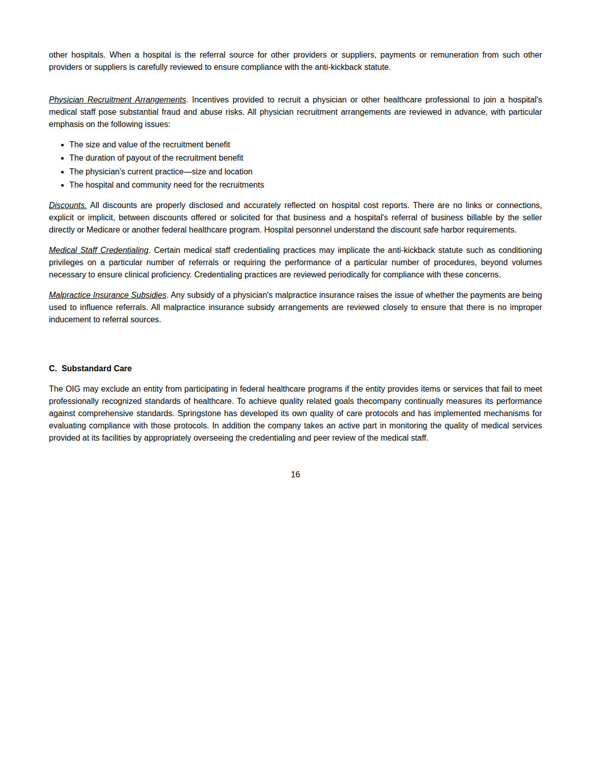other hospitals. When a hospital is the referral source for other providers or suppliers, payments or remuneration from such other providers or suppliers is carefully reviewed to ensure compliance with the anti-kickback statute.
Physician Recruitment Arrangements. Incentives provided to recruit a physician or other healthcare professional to join a hospital's medical staff pose substantial fraud and abuse risks. All physician recruitment arrangements are reviewed in advance, with particular emphasis on the following issues:
The size and value of the recruitment benefit
The duration of payout of the recruitment benefit
The physician's current practice—size and location
The hospital and community need for the recruitments
Discounts. All discounts are properly disclosed and accurately reflected on hospital cost reports. There are no links or connections, explicit or implicit, between discounts offered or solicited for that business and a hospital's referral of business billable by the seller directly or Medicare or another federal healthcare program. Hospital personnel understand the discount safe harbor requirements.
Medical Staff Credentialing. Certain medical staff credentialing practices may implicate the anti-kickback statute such as conditioning privileges on a particular number of referrals or requiring the performance of a particular number of procedures, beyond volumes necessary to ensure clinical proficiency. Credentialing practices are reviewed periodically for compliance with these concerns.
Malpractice Insurance Subsidies. Any subsidy of a physician's malpractice insurance raises the issue of whether the payments are being used to influence referrals. All malpractice insurance subsidy arrangements are reviewed closely to ensure that there is no improper inducement to referral sources.
C. Substandard Care
The OIG may exclude an entity from participating in federal healthcare programs if the entity provides items or services that fail to meet professionally recognized standards of healthcare. To achieve quality related goals thecompany continually measures its performance against comprehensive standards. Springstone has developed its own quality of care protocols and has implemented mechanisms for evaluating compliance with those protocols. In addition the company takes an active part in monitoring the quality of medical services provided at its facilities by appropriately overseeing the credentialing and peer review of the medical staff.
16